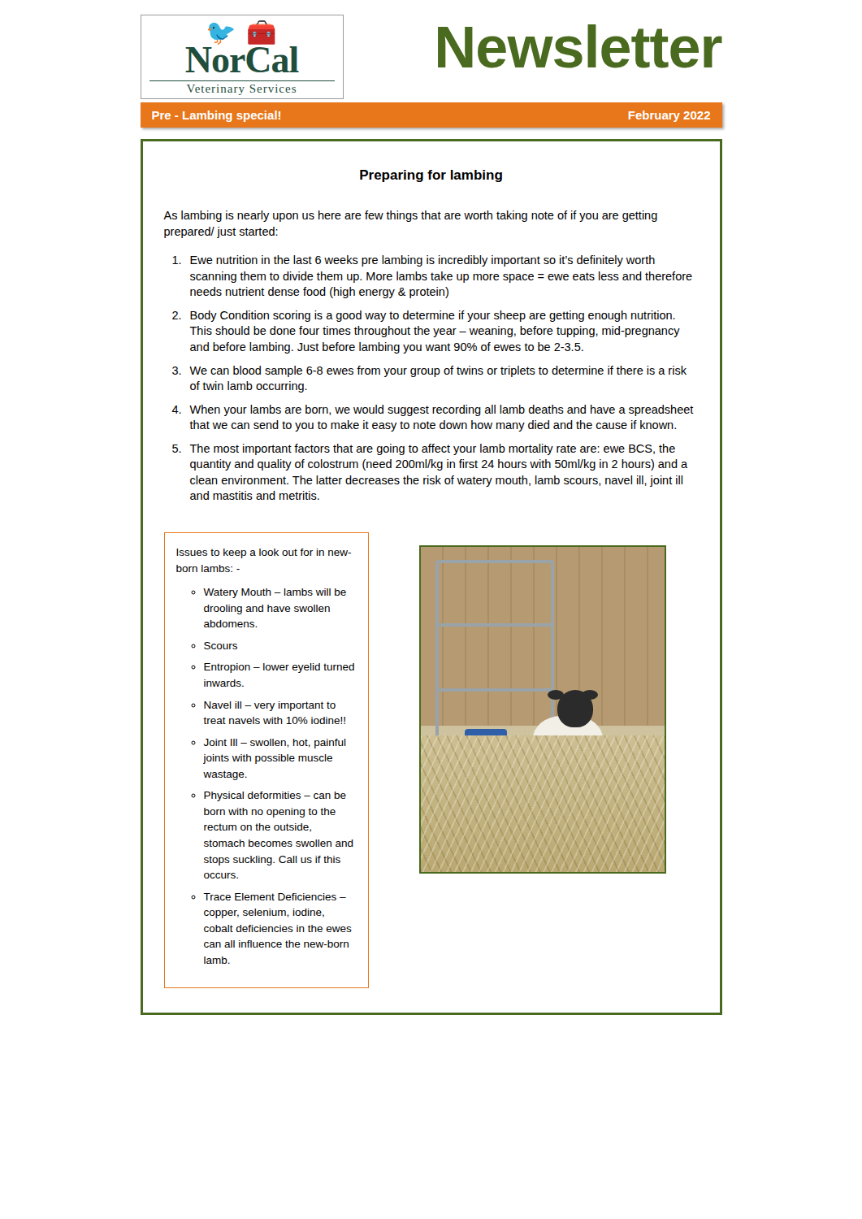🐦 🧰
NorCal
Veterinary Services
Newsletter
Pre - Lambing special! February 2022
Preparing for lambing
As lambing is nearly upon us here are few things that are worth taking note of if you are getting prepared/ just started:
Ewe nutrition in the last 6 weeks pre lambing is incredibly important so it’s definitely worth scanning them to divide them up. More lambs take up more space = ewe eats less and therefore needs nutrient dense food (high energy & protein)
Body Condition scoring is a good way to determine if your sheep are getting enough nutrition. This should be done four times throughout the year – weaning, before tupping, mid-pregnancy and before lambing. Just before lambing you want 90% of ewes to be 2-3.5.
We can blood sample 6-8 ewes from your group of twins or triplets to determine if there is a risk of twin lamb occurring.
When your lambs are born, we would suggest recording all lamb deaths and have a spreadsheet that we can send to you to make it easy to note down how many died and the cause if known.
The most important factors that are going to affect your lamb mortality rate are: ewe BCS, the quantity and quality of colostrum (need 200ml/kg in first 24 hours with 50ml/kg in 2 hours) and a clean environment. The latter decreases the risk of watery mouth, lamb scours, navel ill, joint ill and mastitis and metritis.
Issues to keep a look out for in new-born lambs: -
Watery Mouth – lambs will be drooling and have swollen abdomens.
Scours
Entropion – lower eyelid turned inwards.
Navel ill – very important to treat navels with 10% iodine!!
Joint Ill – swollen, hot, painful joints with possible muscle wastage.
Physical deformities – can be born with no opening to the rectum on the outside, stomach becomes swollen and stops suckling. Call us if this occurs.
Trace Element Deficiencies – copper, selenium, iodine, cobalt deficiencies in the ewes can all influence the new-born lamb.